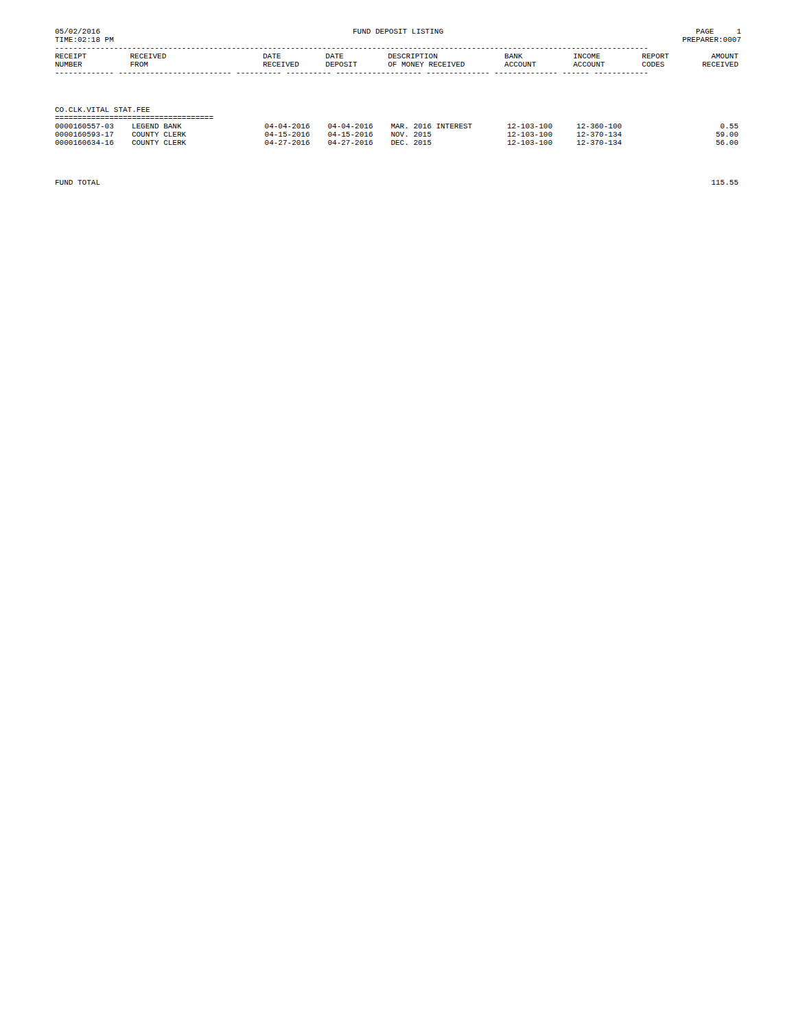05/02/2016 FUND DEPOSIT LISTING PAGE 1
TIME:02:18 PM PREPARER:0007
-----------------------------------------------------------------------------------------------------------------------------------
| RECEIPT | RECEIVED | DATE | DATE | DESCRIPTION | BANK | INCOME | REPORT | AMOUNT |
| --- | --- | --- | --- | --- | --- | --- | --- | --- |
| NUMBER | FROM | RECEIVED | DEPOSIT | OF MONEY RECEIVED | ACCOUNT | ACCOUNT | CODES | RECEIVED |
------------- ------------------------- ---------- ---------- ------------------- -------------- -------------- ------ ------------
CO.CLK.VITAL STAT.FEE
===================================
| 0000160557-03 | LEGEND BANK | 04-04-2016 | 04-04-2016 | MAR. 2016 INTEREST | 12-103-100 | 12-360-100 | | 0.55 |
| 0000160593-17 | COUNTY CLERK | 04-15-2016 | 04-15-2016 | NOV. 2015 | 12-103-100 | 12-370-134 | | 59.00 |
| 0000160634-16 | COUNTY CLERK | 04-27-2016 | 04-27-2016 | DEC. 2015 | 12-103-100 | 12-370-134 | | 56.00 |
| FUND TOTAL | | 115.55 |